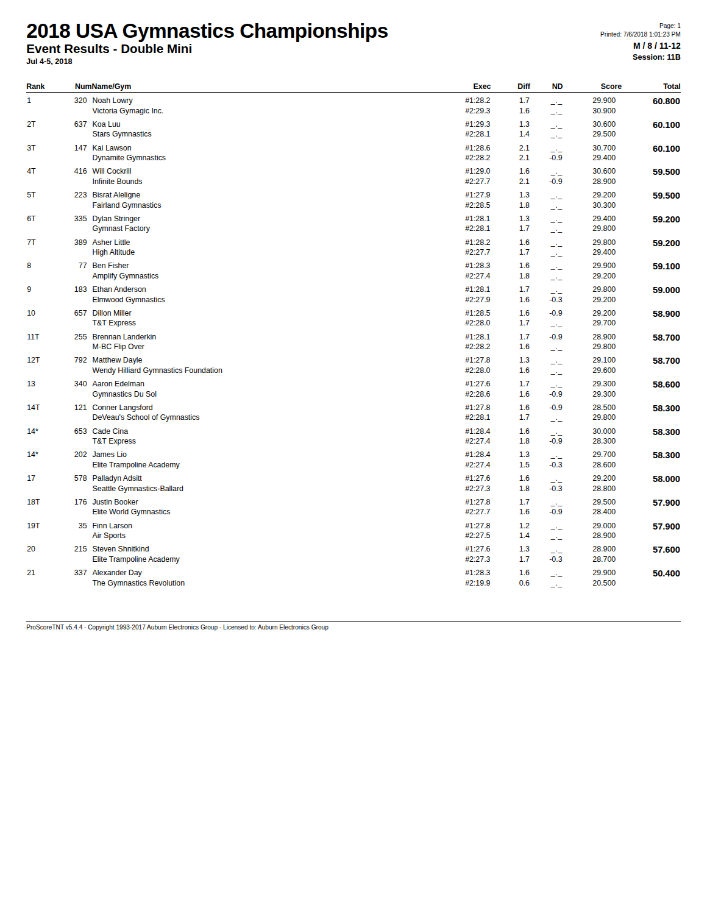2018 USA Gymnastics Championships
Event Results - Double Mini
Jul 4-5, 2018
Page: 1
Printed: 7/6/2018 1:01:23 PM
M / 8 / 11-12
Session: 11B
| Rank | Num | Name/Gym | Exec | Diff | ND | Score | Total |
| --- | --- | --- | --- | --- | --- | --- | --- |
| 1 | 320 | Noah Lowry Victoria Gymagic Inc. | #1: 28.2 #2: 29.3 | 1.7 1.6 | _._ _._ | 29.900 30.900 | 60.800 |
| 2T | 637 | Koa Luu Stars Gymnastics | #1: 29.3 #2: 28.1 | 1.3 1.4 | _._ _._ | 30.600 29.500 | 60.100 |
| 3T | 147 | Kai Lawson Dynamite Gymnastics | #1: 28.6 #2: 28.2 | 2.1 2.1 | _._ -0.9 | 30.700 29.400 | 60.100 |
| 4T | 416 | Will Cockrill Infinite Bounds | #1: 29.0 #2: 27.7 | 1.6 2.1 | _._ -0.9 | 30.600 28.900 | 59.500 |
| 5T | 223 | Bisrat Aleligne Fairland Gymnastics | #1: 27.9 #2: 28.5 | 1.3 1.8 | _._ _._ | 29.200 30.300 | 59.500 |
| 6T | 335 | Dylan Stringer Gymnast Factory | #1: 28.1 #2: 28.1 | 1.3 1.7 | _._ _._ | 29.400 29.800 | 59.200 |
| 7T | 389 | Asher Little High Altitude | #1: 28.2 #2: 27.7 | 1.6 1.7 | _._ _._ | 29.800 29.400 | 59.200 |
| 8 | 77 | Ben Fisher Amplify Gymnastics | #1: 28.3 #2: 27.4 | 1.6 1.8 | _._ _._ | 29.900 29.200 | 59.100 |
| 9 | 183 | Ethan Anderson Elmwood Gymnastics | #1: 28.1 #2: 27.9 | 1.7 1.6 | _._ -0.3 | 29.800 29.200 | 59.000 |
| 10 | 657 | Dillon Miller T&T Express | #1: 28.5 #2: 28.0 | 1.6 1.7 | -0.9 _._ | 29.200 29.700 | 58.900 |
| 11T | 255 | Brennan Landerkin M-BC Flip Over | #1: 28.1 #2: 28.2 | 1.7 1.6 | -0.9 _._ | 28.900 29.800 | 58.700 |
| 12T | 792 | Matthew Dayle Wendy Hilliard Gymnastics Foundation | #1: 27.8 #2: 28.0 | 1.3 1.6 | _._ _._ | 29.100 29.600 | 58.700 |
| 13 | 340 | Aaron Edelman Gymnastics Du Sol | #1: 27.6 #2: 28.6 | 1.7 1.6 | _._ -0.9 | 29.300 29.300 | 58.600 |
| 14T | 121 | Conner Langsford DeVeau's School of Gymnastics | #1: 27.8 #2: 28.1 | 1.6 1.7 | -0.9 _._ | 28.500 29.800 | 58.300 |
| 14* | 653 | Cade Cina T&T Express | #1: 28.4 #2: 27.4 | 1.6 1.8 | _._ -0.9 | 30.000 28.300 | 58.300 |
| 14* | 202 | James Lio Elite Trampoline Academy | #1: 28.4 #2: 27.4 | 1.3 1.5 | _._ -0.3 | 29.700 28.600 | 58.300 |
| 17 | 578 | Palladyn Adsitt Seattle Gymnastics-Ballard | #1: 27.6 #2: 27.3 | 1.6 1.8 | _._ -0.3 | 29.200 28.800 | 58.000 |
| 18T | 176 | Justin Booker Elite World Gymnastics | #1: 27.8 #2: 27.7 | 1.7 1.6 | _._ -0.9 | 29.500 28.400 | 57.900 |
| 19T | 35 | Finn Larson Air Sports | #1: 27.8 #2: 27.5 | 1.2 1.4 | _._ _._ | 29.000 28.900 | 57.900 |
| 20 | 215 | Steven Shnitkind Elite Trampoline Academy | #1: 27.6 #2: 27.3 | 1.3 1.7 | _._ -0.3 | 28.900 28.700 | 57.600 |
| 21 | 337 | Alexander Day The Gymnastics Revolution | #1: 28.3 #2: 19.9 | 1.6 0.6 | _._ _._ | 29.900 20.500 | 50.400 |
ProScoreTNT v5.4.4 - Copyright 1993-2017 Auburn Electronics Group - Licensed to: Auburn Electronics Group